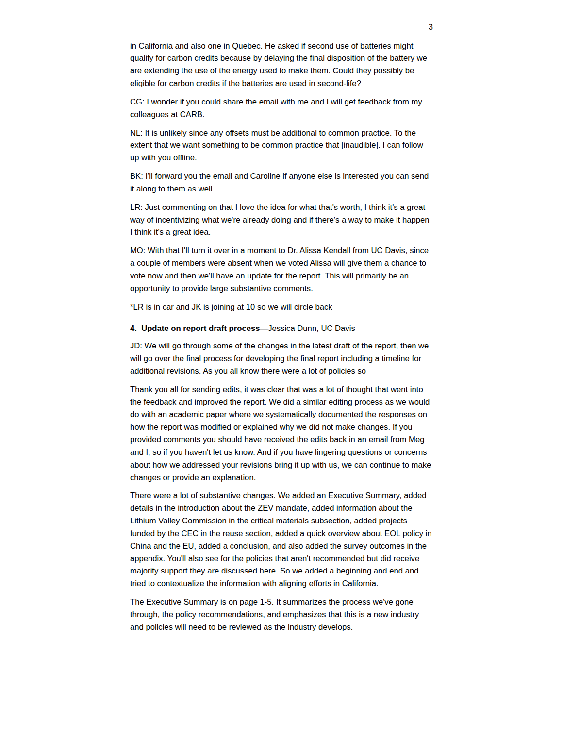3
in California and also one in Quebec. He asked if second use of batteries might qualify for carbon credits because by delaying the final disposition of the battery we are extending the use of the energy used to make them. Could they possibly be eligible for carbon credits if the batteries are used in second-life?
CG: I wonder if you could share the email with me and I will get feedback from my colleagues at CARB.
NL: It is unlikely since any offsets must be additional to common practice. To the extent that we want something to be common practice that [inaudible]. I can follow up with you offline.
BK: I'll forward you the email and Caroline if anyone else is interested you can send it along to them as well.
LR: Just commenting on that I love the idea for what that's worth, I think it's a great way of incentivizing what we're already doing and if there's a way to make it happen I think it's a great idea.
MO: With that I'll turn it over in a moment to Dr. Alissa Kendall from UC Davis, since a couple of members were absent when we voted Alissa will give them a chance to vote now and then we'll have an update for the report. This will primarily be an opportunity to provide large substantive comments.
*LR is in car and JK is joining at 10 so we will circle back
4. Update on report draft process—Jessica Dunn, UC Davis
JD: We will go through some of the changes in the latest draft of the report, then we will go over the final process for developing the final report including a timeline for additional revisions. As you all know there were a lot of policies so
Thank you all for sending edits, it was clear that was a lot of thought that went into the feedback and improved the report. We did a similar editing process as we would do with an academic paper where we systematically documented the responses on how the report was modified or explained why we did not make changes. If you provided comments you should have received the edits back in an email from Meg and I, so if you haven't let us know. And if you have lingering questions or concerns about how we addressed your revisions bring it up with us, we can continue to make changes or provide an explanation.
There were a lot of substantive changes. We added an Executive Summary, added details in the introduction about the ZEV mandate, added information about the Lithium Valley Commission in the critical materials subsection, added projects funded by the CEC in the reuse section, added a quick overview about EOL policy in China and the EU, added a conclusion, and also added the survey outcomes in the appendix. You'll also see for the policies that aren't recommended but did receive majority support they are discussed here. So we added a beginning and end and tried to contextualize the information with aligning efforts in California.
The Executive Summary is on page 1-5. It summarizes the process we've gone through, the policy recommendations, and emphasizes that this is a new industry and policies will need to be reviewed as the industry develops.